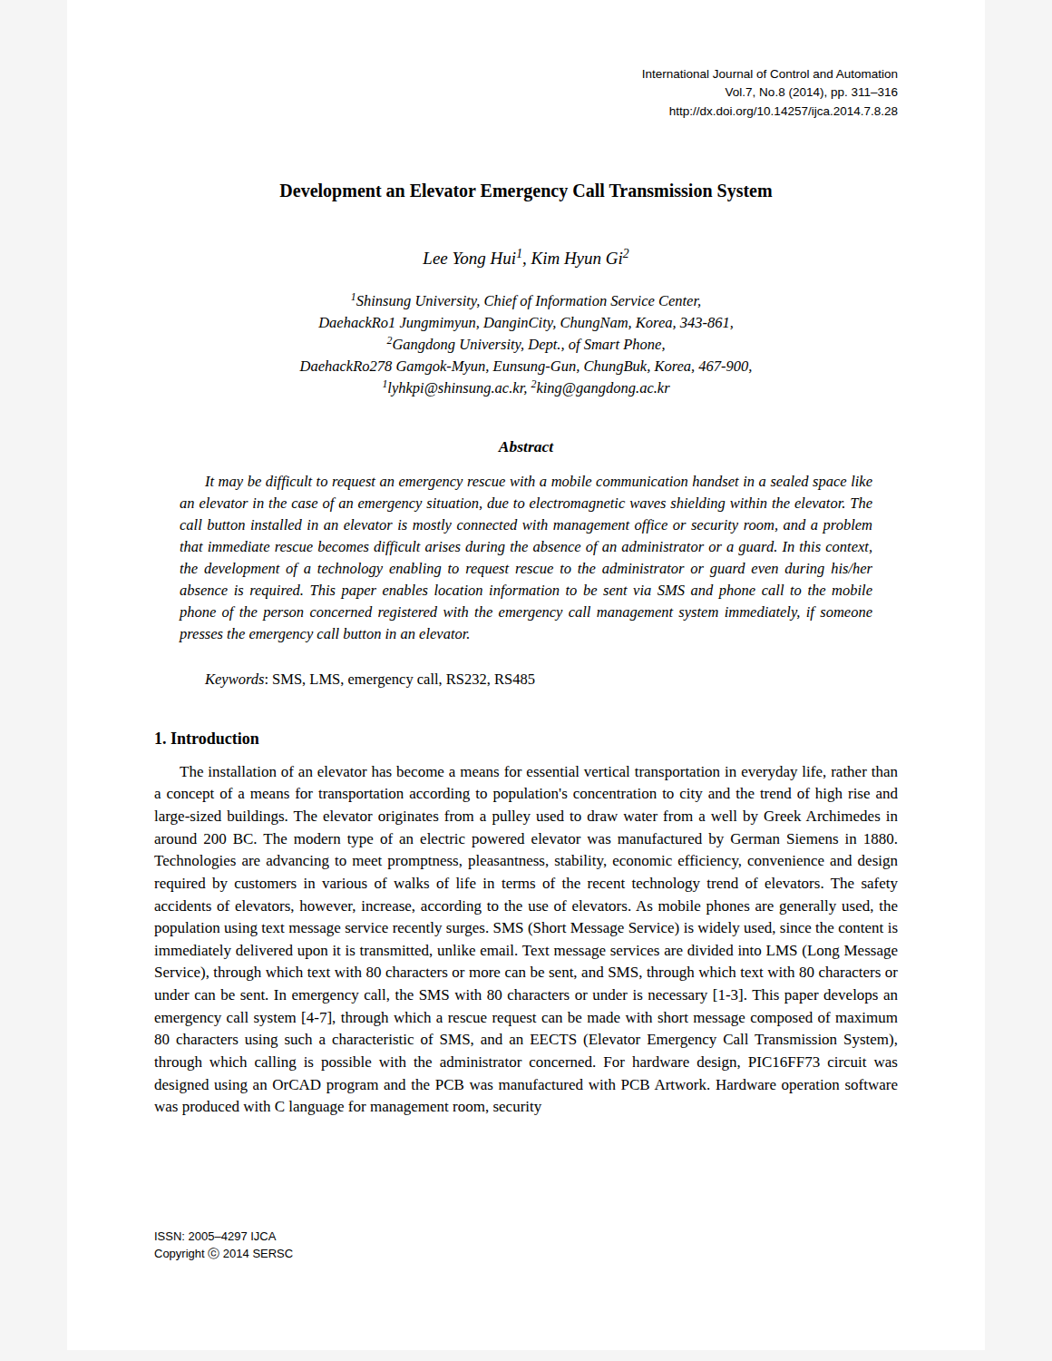International Journal of Control and Automation
Vol.7, No.8 (2014), pp. 311–316
http://dx.doi.org/10.14257/ijca.2014.7.8.28
Development an Elevator Emergency Call Transmission System
Lee Yong Hui1, Kim Hyun Gi2
1Shinsung University, Chief of Information Service Center,
DaehackRo1 Jungmimyun, DanginCity, ChungNam, Korea, 343-861,
2Gangdong University, Dept., of Smart Phone,
DaehackRo278 Gamgok-Myun, Eunsung-Gun, ChungBuk, Korea, 467-900,
1lyhkpi@shinsung.ac.kr, 2king@gangdong.ac.kr
Abstract
It may be difficult to request an emergency rescue with a mobile communication handset in a sealed space like an elevator in the case of an emergency situation, due to electromagnetic waves shielding within the elevator. The call button installed in an elevator is mostly connected with management office or security room, and a problem that immediate rescue becomes difficult arises during the absence of an administrator or a guard. In this context, the development of a technology enabling to request rescue to the administrator or guard even during his/her absence is required. This paper enables location information to be sent via SMS and phone call to the mobile phone of the person concerned registered with the emergency call management system immediately, if someone presses the emergency call button in an elevator.
Keywords: SMS, LMS, emergency call, RS232, RS485
1. Introduction
The installation of an elevator has become a means for essential vertical transportation in everyday life, rather than a concept of a means for transportation according to population's concentration to city and the trend of high rise and large-sized buildings. The elevator originates from a pulley used to draw water from a well by Greek Archimedes in around 200 BC. The modern type of an electric powered elevator was manufactured by German Siemens in 1880. Technologies are advancing to meet promptness, pleasantness, stability, economic efficiency, convenience and design required by customers in various of walks of life in terms of the recent technology trend of elevators. The safety accidents of elevators, however, increase, according to the use of elevators. As mobile phones are generally used, the population using text message service recently surges. SMS (Short Message Service) is widely used, since the content is immediately delivered upon it is transmitted, unlike email. Text message services are divided into LMS (Long Message Service), through which text with 80 characters or more can be sent, and SMS, through which text with 80 characters or under can be sent. In emergency call, the SMS with 80 characters or under is necessary [1-3]. This paper develops an emergency call system [4-7], through which a rescue request can be made with short message composed of maximum 80 characters using such a characteristic of SMS, and an EECTS (Elevator Emergency Call Transmission System), through which calling is possible with the administrator concerned. For hardware design, PIC16FF73 circuit was designed using an OrCAD program and the PCB was manufactured with PCB Artwork. Hardware operation software was produced with C language for management room, security
ISSN: 2005–4297 IJCA
Copyright ⓒ 2014 SERSC